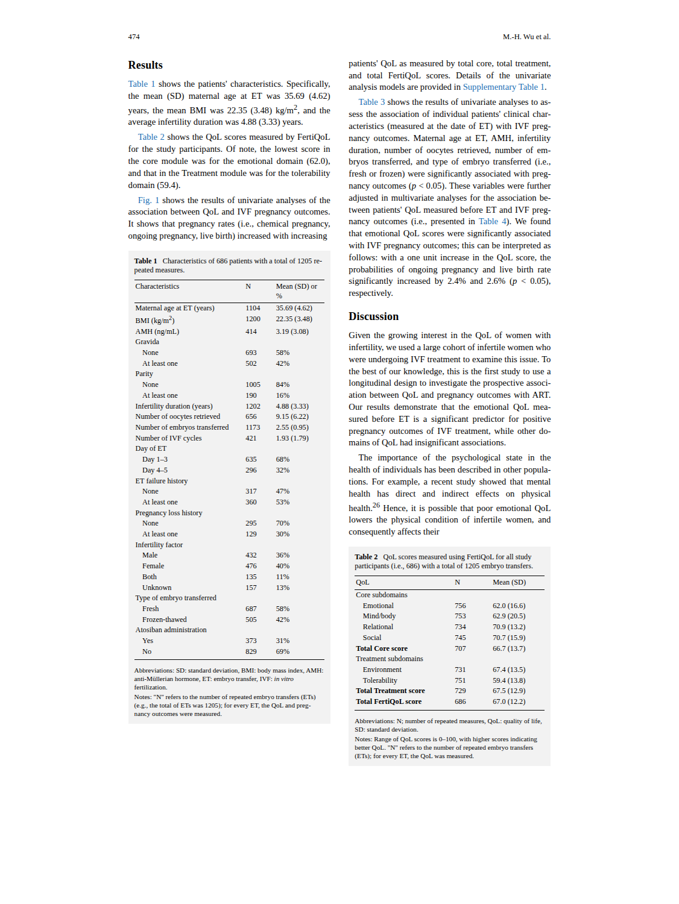474 M.-H. Wu et al.
Results
Table 1 shows the patients' characteristics. Specifically, the mean (SD) maternal age at ET was 35.69 (4.62) years, the mean BMI was 22.35 (3.48) kg/m2, and the average infertility duration was 4.88 (3.33) years.
Table 2 shows the QoL scores measured by FertiQoL for the study participants. Of note, the lowest score in the core module was for the emotional domain (62.0), and that in the Treatment module was for the tolerability domain (59.4).
Fig. 1 shows the results of univariate analyses of the association between QoL and IVF pregnancy outcomes. It shows that pregnancy rates (i.e., chemical pregnancy, ongoing pregnancy, live birth) increased with increasing
Table 1 Characteristics of 686 patients with a total of 1205 repeated measures.
| Characteristics | N | Mean (SD) or % |
| --- | --- | --- |
| Maternal age at ET (years) | 1104 | 35.69 (4.62) |
| BMI (kg/m 2 ) | 1200 | 22.35 (3.48) |
| AMH (ng/mL) | 414 | 3.19 (3.08) |
| Gravida | | |
| None | 693 | 58% |
| At least one | 502 | 42% |
| Parity | | |
| None | 1005 | 84% |
| At least one | 190 | 16% |
| Infertility duration (years) | 1202 | 4.88 (3.33) |
| Number of oocytes retrieved | 656 | 9.15 (6.22) |
| Number of embryos transferred | 1173 | 2.55 (0.95) |
| Number of IVF cycles | 421 | 1.93 (1.79) |
| Day of ET | | |
| Day 1–3 | 635 | 68% |
| Day 4–5 | 296 | 32% |
| ET failure history | | |
| None | 317 | 47% |
| At least one | 360 | 53% |
| Pregnancy loss history | | |
| None | 295 | 70% |
| At least one | 129 | 30% |
| Infertility factor | | |
| Male | 432 | 36% |
| Female | 476 | 40% |
| Both | 135 | 11% |
| Unknown | 157 | 13% |
| Type of embryo transferred | | |
| Fresh | 687 | 58% |
| Frozen-thawed | 505 | 42% |
| Atosiban administration | | |
| Yes | 373 | 31% |
| No | 829 | 69% |
Abbreviations: SD: standard deviation, BMI: body mass index, AMH: anti-Müllerian hormone, ET: embryo transfer, IVF: in vitro fertilization.
Notes: "N" refers to the number of repeated embryo transfers (ETs) (e.g., the total of ETs was 1205); for every ET, the QoL and pregnancy outcomes were measured.
patients' QoL as measured by total core, total treatment, and total FertiQoL scores. Details of the univariate analysis models are provided in Supplementary Table 1.
Table 3 shows the results of univariate analyses to assess the association of individual patients' clinical characteristics (measured at the date of ET) with IVF pregnancy outcomes. Maternal age at ET, AMH, infertility duration, number of oocytes retrieved, number of embryos transferred, and type of embryo transferred (i.e., fresh or frozen) were significantly associated with pregnancy outcomes (p < 0.05). These variables were further adjusted in multivariate analyses for the association between patients' QoL measured before ET and IVF pregnancy outcomes (i.e., presented in Table 4). We found that emotional QoL scores were significantly associated with IVF pregnancy outcomes; this can be interpreted as follows: with a one unit increase in the QoL score, the probabilities of ongoing pregnancy and live birth rate significantly increased by 2.4% and 2.6% (p < 0.05), respectively.
Discussion
Given the growing interest in the QoL of women with infertility, we used a large cohort of infertile women who were undergoing IVF treatment to examine this issue. To the best of our knowledge, this is the first study to use a longitudinal design to investigate the prospective association between QoL and pregnancy outcomes with ART. Our results demonstrate that the emotional QoL measured before ET is a significant predictor for positive pregnancy outcomes of IVF treatment, while other domains of QoL had insignificant associations.
The importance of the psychological state in the health of individuals has been described in other populations. For example, a recent study showed that mental health has direct and indirect effects on physical health.26 Hence, it is possible that poor emotional QoL lowers the physical condition of infertile women, and consequently affects their
Table 2 QoL scores measured using FertiQoL for all study participants (i.e., 686) with a total of 1205 embryo transfers.
| QoL | N | Mean (SD) |
| --- | --- | --- |
| Core subdomains | | |
| Emotional | 756 | 62.0 (16.6) |
| Mind/body | 753 | 62.9 (20.5) |
| Relational | 734 | 70.9 (13.2) |
| Social | 745 | 70.7 (15.9) |
| Total Core score | 707 | 66.7 (13.7) |
| Treatment subdomains | | |
| Environment | 731 | 67.4 (13.5) |
| Tolerability | 751 | 59.4 (13.8) |
| Total Treatment score | 729 | 67.5 (12.9) |
| Total FertiQoL score | 686 | 67.0 (12.2) |
Abbreviations: N; number of repeated measures, QoL: quality of life, SD: standard deviation.
Notes: Range of QoL scores is 0–100, with higher scores indicating better QoL. "N" refers to the number of repeated embryo transfers (ETs); for every ET, the QoL was measured.